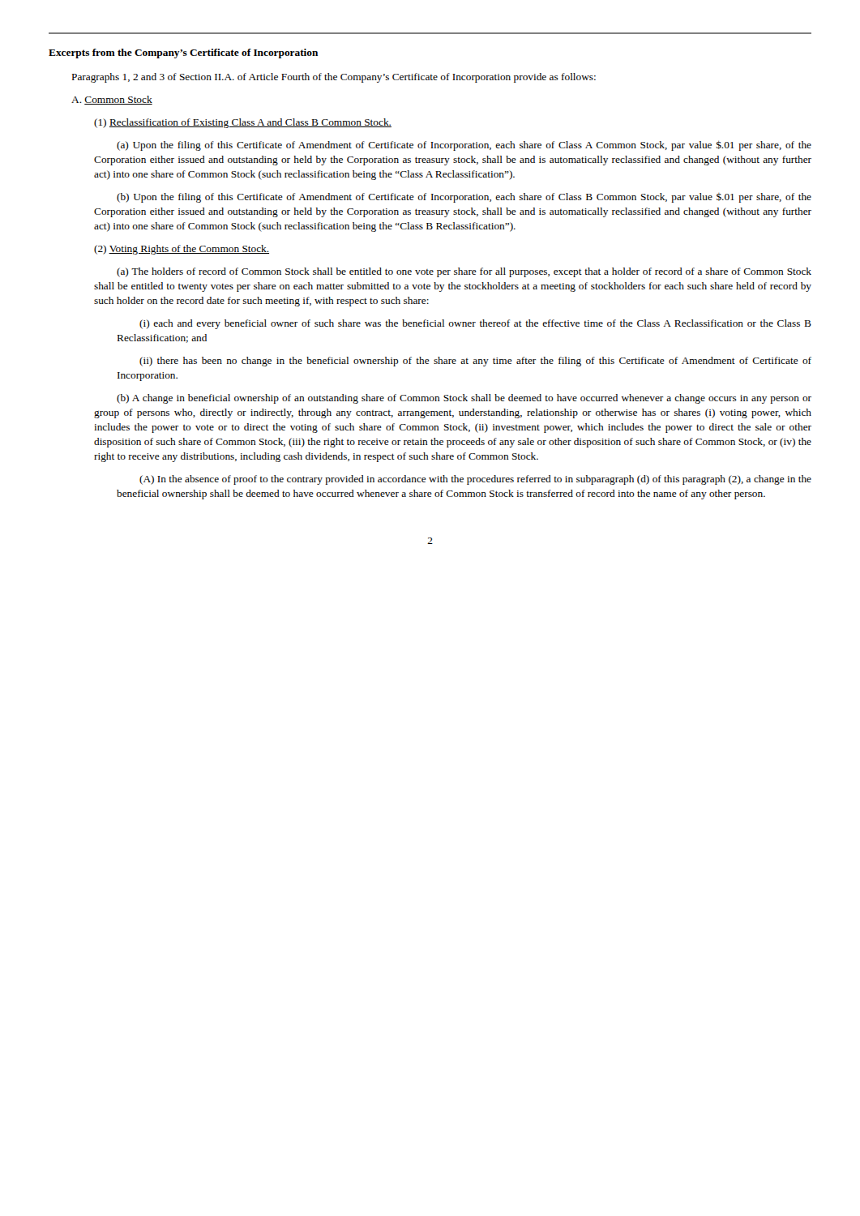Excerpts from the Company’s Certificate of Incorporation
Paragraphs 1, 2 and 3 of Section II.A. of Article Fourth of the Company’s Certificate of Incorporation provide as follows:
A. Common Stock
(1) Reclassification of Existing Class A and Class B Common Stock.
(a) Upon the filing of this Certificate of Amendment of Certificate of Incorporation, each share of Class A Common Stock, par value $.01 per share, of the Corporation either issued and outstanding or held by the Corporation as treasury stock, shall be and is automatically reclassified and changed (without any further act) into one share of Common Stock (such reclassification being the “Class A Reclassification”).
(b) Upon the filing of this Certificate of Amendment of Certificate of Incorporation, each share of Class B Common Stock, par value $.01 per share, of the Corporation either issued and outstanding or held by the Corporation as treasury stock, shall be and is automatically reclassified and changed (without any further act) into one share of Common Stock (such reclassification being the “Class B Reclassification”).
(2) Voting Rights of the Common Stock.
(a) The holders of record of Common Stock shall be entitled to one vote per share for all purposes, except that a holder of record of a share of Common Stock shall be entitled to twenty votes per share on each matter submitted to a vote by the stockholders at a meeting of stockholders for each such share held of record by such holder on the record date for such meeting if, with respect to such share:
(i) each and every beneficial owner of such share was the beneficial owner thereof at the effective time of the Class A Reclassification or the Class B Reclassification; and
(ii) there has been no change in the beneficial ownership of the share at any time after the filing of this Certificate of Amendment of Certificate of Incorporation.
(b) A change in beneficial ownership of an outstanding share of Common Stock shall be deemed to have occurred whenever a change occurs in any person or group of persons who, directly or indirectly, through any contract, arrangement, understanding, relationship or otherwise has or shares (i) voting power, which includes the power to vote or to direct the voting of such share of Common Stock, (ii) investment power, which includes the power to direct the sale or other disposition of such share of Common Stock, (iii) the right to receive or retain the proceeds of any sale or other disposition of such share of Common Stock, or (iv) the right to receive any distributions, including cash dividends, in respect of such share of Common Stock.
(A) In the absence of proof to the contrary provided in accordance with the procedures referred to in subparagraph (d) of this paragraph (2), a change in the beneficial ownership shall be deemed to have occurred whenever a share of Common Stock is transferred of record into the name of any other person.
2